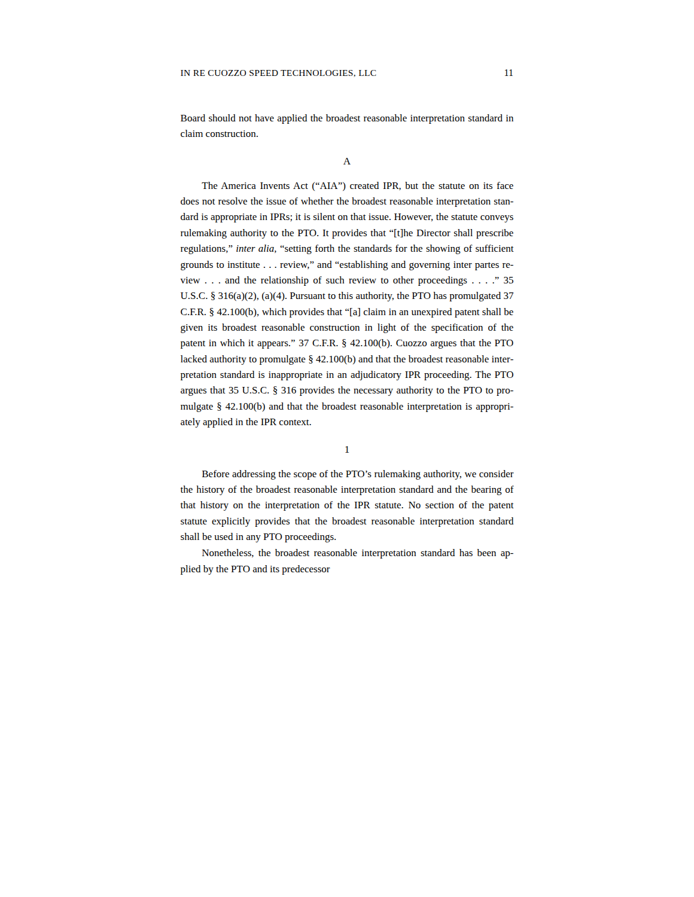In re Cuozzo Speed Technologies, LLC 11
Board should not have applied the broadest reasonable interpretation standard in claim construction.
A
The America Invents Act (“AIA”) created IPR, but the statute on its face does not resolve the issue of whether the broadest reasonable interpretation standard is appropriate in IPRs; it is silent on that issue. However, the statute conveys rulemaking authority to the PTO. It provides that “[t]he Director shall prescribe regulations,” inter alia, “setting forth the standards for the showing of sufficient grounds to institute . . . review,” and “establishing and governing inter partes review . . . and the relationship of such review to other proceedings . . . .” 35 U.S.C. § 316(a)(2), (a)(4). Pursuant to this authority, the PTO has promulgated 37 C.F.R. § 42.100(b), which provides that “[a] claim in an unexpired patent shall be given its broadest reasonable construction in light of the specification of the patent in which it appears.” 37 C.F.R. § 42.100(b). Cuozzo argues that the PTO lacked authority to promulgate § 42.100(b) and that the broadest reasonable interpretation standard is inappropriate in an adjudicatory IPR proceeding. The PTO argues that 35 U.S.C. § 316 provides the necessary authority to the PTO to promulgate § 42.100(b) and that the broadest reasonable interpretation is appropriately applied in the IPR context.
1
Before addressing the scope of the PTO’s rulemaking authority, we consider the history of the broadest reasonable interpretation standard and the bearing of that history on the interpretation of the IPR statute. No section of the patent statute explicitly provides that the broadest reasonable interpretation standard shall be used in any PTO proceedings.
Nonetheless, the broadest reasonable interpretation standard has been applied by the PTO and its predecessor